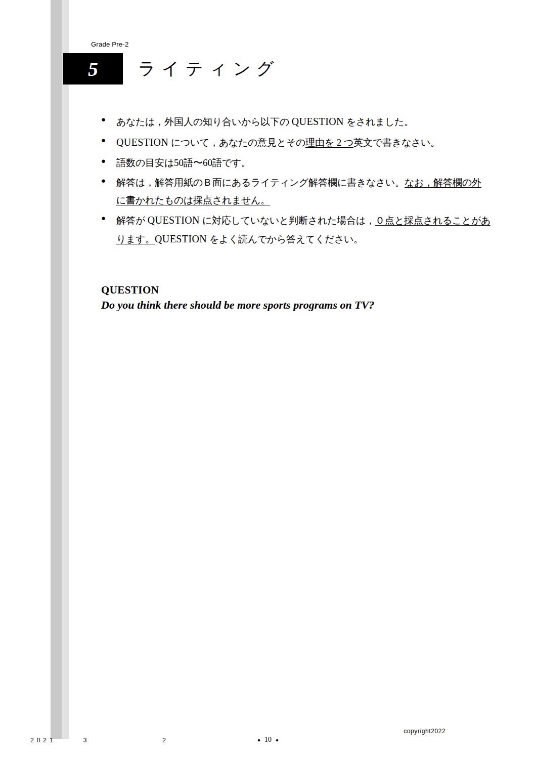Grade Pre-2
5
ライティング
あなたは，外国人の知り合いから以下の QUESTION をされました。
QUESTION について，あなたの意見とその理由を 2 つ英文で書きなさい。
語数の目安は50語〜60語です。
解答は，解答用紙のＢ面にあるライティング解答欄に書きなさい。なお，解答欄の外に書かれたものは採点されません。
解答が QUESTION に対応していないと判断された場合は，０点と採点されることがあります。QUESTION をよく読んでから答えてください。
QUESTION
Do you think there should be more sports programs on TV?
2021　　　3　　　　　　　　2　　
●10●
copyright2022